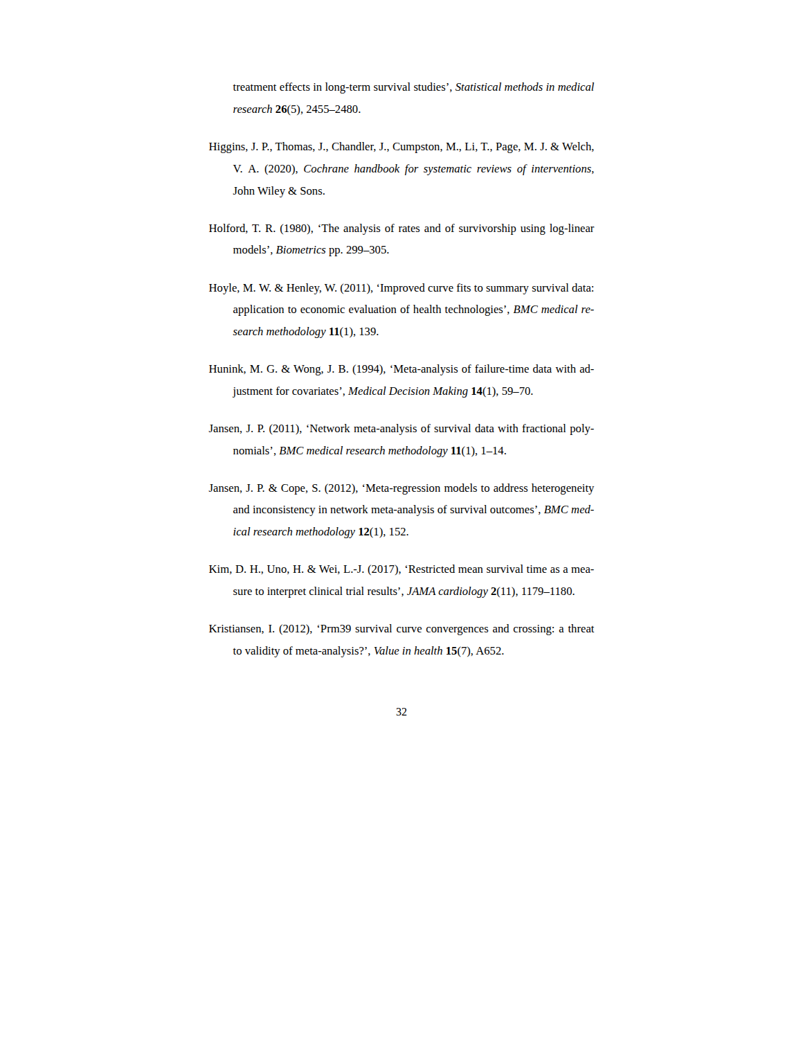treatment effects in long-term survival studies’, Statistical methods in medical research 26(5), 2455–2480.
Higgins, J. P., Thomas, J., Chandler, J., Cumpston, M., Li, T., Page, M. J. & Welch, V. A. (2020), Cochrane handbook for systematic reviews of interventions, John Wiley & Sons.
Holford, T. R. (1980), ‘The analysis of rates and of survivorship using log-linear models’, Biometrics pp. 299–305.
Hoyle, M. W. & Henley, W. (2011), ‘Improved curve fits to summary survival data: application to economic evaluation of health technologies’, BMC medical research methodology 11(1), 139.
Hunink, M. G. & Wong, J. B. (1994), ‘Meta-analysis of failure-time data with adjustment for covariates’, Medical Decision Making 14(1), 59–70.
Jansen, J. P. (2011), ‘Network meta-analysis of survival data with fractional polynomials’, BMC medical research methodology 11(1), 1–14.
Jansen, J. P. & Cope, S. (2012), ‘Meta-regression models to address heterogeneity and inconsistency in network meta-analysis of survival outcomes’, BMC medical research methodology 12(1), 152.
Kim, D. H., Uno, H. & Wei, L.-J. (2017), ‘Restricted mean survival time as a measure to interpret clinical trial results’, JAMA cardiology 2(11), 1179–1180.
Kristiansen, I. (2012), ‘Prm39 survival curve convergences and crossing: a threat to validity of meta-analysis?’, Value in health 15(7), A652.
32